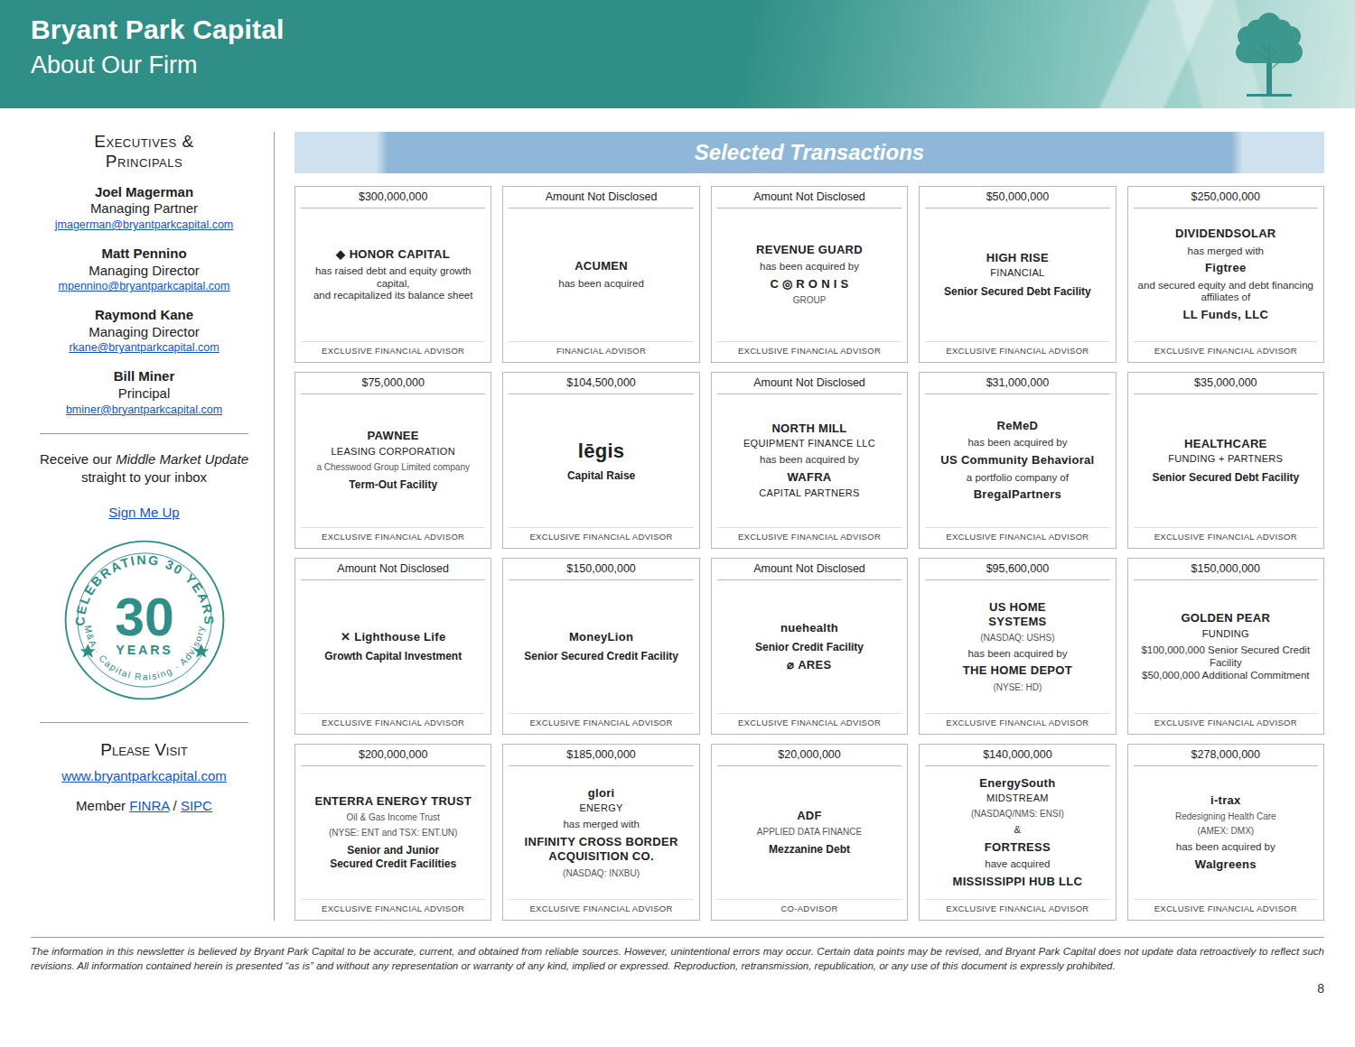Bryant Park Capital
About Our Firm
Executives &
Principals
Joel Magerman
Managing Partner
jmagerman@bryantparkcapital.com
Matt Pennino
Managing Director
mpennino@bryantparkcapital.com
Raymond Kane
Managing Director
rkane@bryantparkcapital.com
Bill Miner
Principal
bminer@bryantparkcapital.com
Receive our Middle Market Update straight to your inbox
Sign Me Up
CELEBRATING 30 YEARS M&A · Capital Raising · Advisory 30 YEARS
Please Visit
www.bryantparkcapital.com
Member FINRA / SIPC
Selected Transactions
$300,000,000
◆ HONOR CAPITAL
has raised debt and equity growth capital,
and recapitalized its balance sheet
Exclusive Financial Advisor
Amount Not Disclosed
ACUMEN
has been acquired
Financial Advisor
Amount Not Disclosed
REVENUE GUARD
has been acquired by
C ◎ R O N I S
GROUP
Exclusive Financial Advisor
$50,000,000
HIGH RISE
FINANCIAL
Senior Secured Debt Facility
Exclusive Financial Advisor
$250,000,000
DIVIDENDSOLAR
has merged with
Figtree
and secured equity and debt financing affiliates of
LL Funds, LLC
Exclusive Financial Advisor
$75,000,000
PAWNEE
LEASING CORPORATION
a Chesswood Group Limited company
Term-Out Facility
Exclusive Financial Advisor
$104,500,000
lēgis
Capital Raise
Exclusive Financial Advisor
Amount Not Disclosed
NORTH MILL
EQUIPMENT FINANCE LLC
has been acquired by
WAFRA
CAPITAL PARTNERS
Exclusive Financial Advisor
$31,000,000
ReMeD
has been acquired by
US Community Behavioral
a portfolio company of
BregalPartners
Exclusive Financial Advisor
$35,000,000
HEALTHCARE
FUNDING + PARTNERS
Senior Secured Debt Facility
Exclusive Financial Advisor
Amount Not Disclosed
✕ Lighthouse Life
Growth Capital Investment
Exclusive Financial Advisor
$150,000,000
MoneyLion
Senior Secured Credit Facility
Exclusive Financial Advisor
Amount Not Disclosed
nuehealth
Senior Credit Facility
⌀ ARES
Exclusive Financial Advisor
$95,600,000
US HOME
SYSTEMS
(NASDAQ: USHS)
has been acquired by
THE HOME DEPOT
(NYSE: HD)
Exclusive Financial Advisor
$150,000,000
GOLDEN PEAR
FUNDING
$100,000,000 Senior Secured Credit Facility
$50,000,000 Additional Commitment
Exclusive Financial Advisor
$200,000,000
ENTERRA ENERGY TRUST
Oil & Gas Income Trust
(NYSE: ENT and TSX: ENT.UN)
Senior and Junior
Secured Credit Facilities
Exclusive Financial Advisor
$185,000,000
glori
ENERGY
has merged with
INFINITY CROSS BORDER
ACQUISITION CO.
(NASDAQ: INXBU)
Exclusive Financial Advisor
$20,000,000
ADF
APPLIED DATA FINANCE
Mezzanine Debt
Co-Advisor
$140,000,000
EnergySouth
MIDSTREAM
(NASDAQ/NMS: ENSI)
&
FORTRESS
have acquired
MISSISSIPPI HUB LLC
Exclusive Financial Advisor
$278,000,000
i-trax
Redesigning Health Care
(AMEX: DMX)
has been acquired by
Walgreens
Exclusive Financial Advisor
The information in this newsletter is believed by Bryant Park Capital to be accurate, current, and obtained from reliable sources. However, unintentional errors may occur. Certain data points may be revised, and Bryant Park Capital does not update data retroactively to reflect such revisions. All information contained herein is presented “as is” and without any representation or warranty of any kind, implied or expressed. Reproduction, retransmission, republication, or any use of this document is expressly prohibited.
8